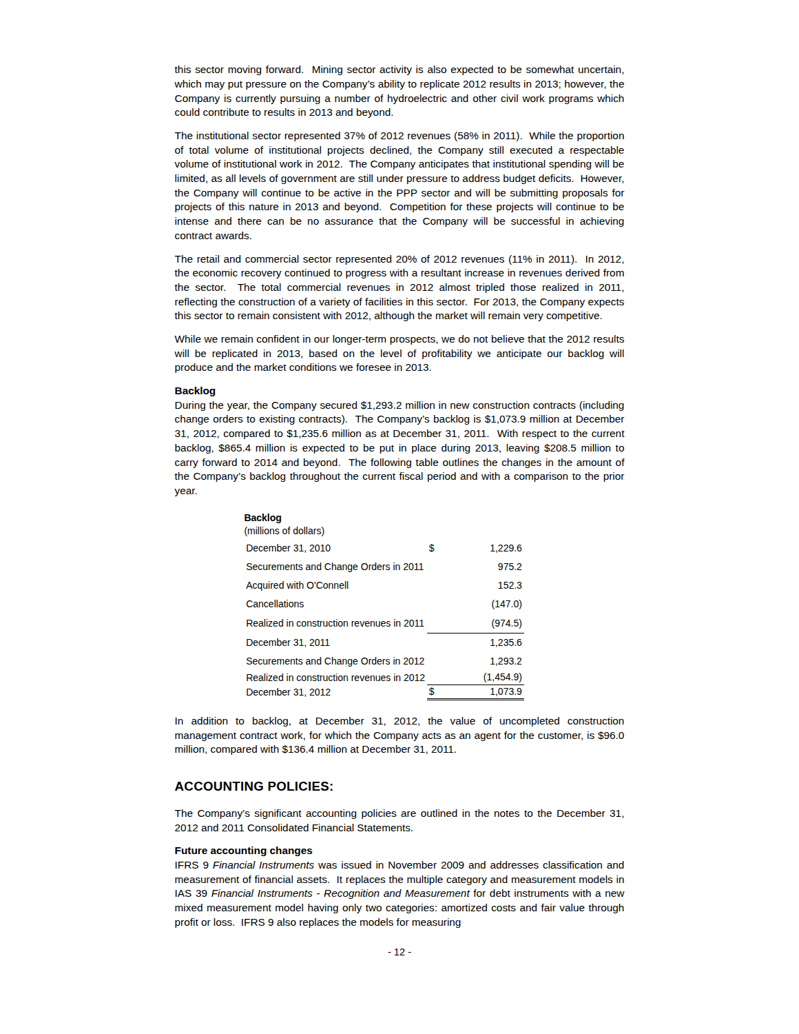this sector moving forward. Mining sector activity is also expected to be somewhat uncertain, which may put pressure on the Company’s ability to replicate 2012 results in 2013; however, the Company is currently pursuing a number of hydroelectric and other civil work programs which could contribute to results in 2013 and beyond.
The institutional sector represented 37% of 2012 revenues (58% in 2011). While the proportion of total volume of institutional projects declined, the Company still executed a respectable volume of institutional work in 2012. The Company anticipates that institutional spending will be limited, as all levels of government are still under pressure to address budget deficits. However, the Company will continue to be active in the PPP sector and will be submitting proposals for projects of this nature in 2013 and beyond. Competition for these projects will continue to be intense and there can be no assurance that the Company will be successful in achieving contract awards.
The retail and commercial sector represented 20% of 2012 revenues (11% in 2011). In 2012, the economic recovery continued to progress with a resultant increase in revenues derived from the sector. The total commercial revenues in 2012 almost tripled those realized in 2011, reflecting the construction of a variety of facilities in this sector. For 2013, the Company expects this sector to remain consistent with 2012, although the market will remain very competitive.
While we remain confident in our longer-term prospects, we do not believe that the 2012 results will be replicated in 2013, based on the level of profitability we anticipate our backlog will produce and the market conditions we foresee in 2013.
Backlog
During the year, the Company secured $1,293.2 million in new construction contracts (including change orders to existing contracts). The Company’s backlog is $1,073.9 million at December 31, 2012, compared to $1,235.6 million as at December 31, 2011. With respect to the current backlog, $865.4 million is expected to be put in place during 2013, leaving $208.5 million to carry forward to 2014 and beyond. The following table outlines the changes in the amount of the Company’s backlog throughout the current fiscal period and with a comparison to the prior year.
Backlog (millions of dollars)
| December 31, 2010 | $ | 1,229.6 |
| Securements and Change Orders in 2011 | | 975.2 |
| Acquired with O'Connell | | 152.3 |
| Cancellations | | (147.0) |
| Realized in construction revenues in 2011 | | (974.5) |
| December 31, 2011 | | 1,235.6 |
| Securements and Change Orders in 2012 | | 1,293.2 |
| Realized in construction revenues in 2012 | | (1,454.9) |
| December 31, 2012 | $ | 1,073.9 |
In addition to backlog, at December 31, 2012, the value of uncompleted construction management contract work, for which the Company acts as an agent for the customer, is $96.0 million, compared with $136.4 million at December 31, 2011.
ACCOUNTING POLICIES:
The Company’s significant accounting policies are outlined in the notes to the December 31, 2012 and 2011 Consolidated Financial Statements.
Future accounting changes
IFRS 9 Financial Instruments was issued in November 2009 and addresses classification and measurement of financial assets. It replaces the multiple category and measurement models in IAS 39 Financial Instruments - Recognition and Measurement for debt instruments with a new mixed measurement model having only two categories: amortized costs and fair value through profit or loss. IFRS 9 also replaces the models for measuring
- 12 -